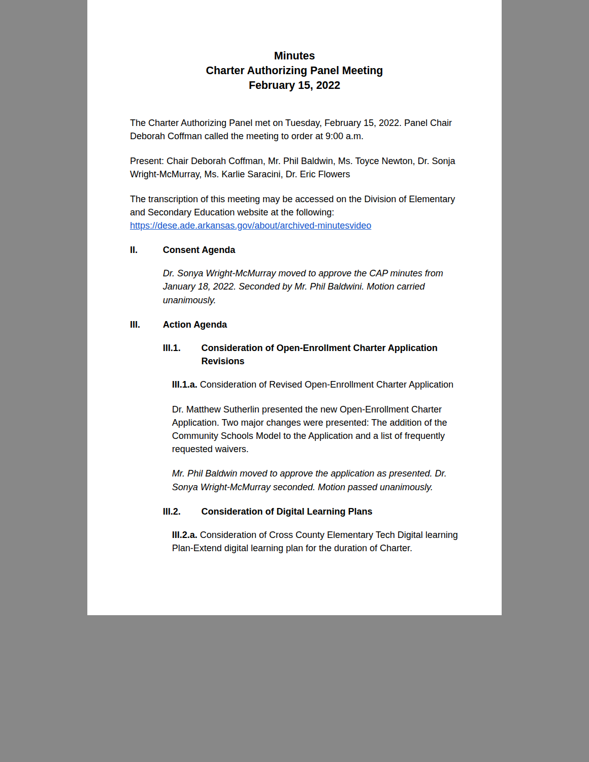Minutes Charter Authorizing Panel Meeting February 15, 2022
The Charter Authorizing Panel met on Tuesday, February 15, 2022. Panel Chair Deborah Coffman called the meeting to order at 9:00 a.m.
Present: Chair Deborah Coffman, Mr. Phil Baldwin, Ms. Toyce Newton, Dr. Sonja Wright-McMurray, Ms. Karlie Saracini, Dr. Eric Flowers
The transcription of this meeting may be accessed on the Division of Elementary and Secondary Education website at the following:
https://dese.ade.arkansas.gov/about/archived-minutesvideo
II. Consent Agenda
Dr. Sonya Wright-McMurray moved to approve the CAP minutes from January 18, 2022. Seconded by Mr. Phil Baldwini. Motion carried unanimously.
III. Action Agenda
III.1. Consideration of Open-Enrollment Charter Application Revisions
III.1.a. Consideration of Revised Open-Enrollment Charter Application
Dr. Matthew Sutherlin presented the new Open-Enrollment Charter Application. Two major changes were presented: The addition of the Community Schools Model to the Application and a list of frequently requested waivers.
Mr. Phil Baldwin moved to approve the application as presented. Dr. Sonya Wright-McMurray seconded. Motion passed unanimously.
III.2. Consideration of Digital Learning Plans
III.2.a. Consideration of Cross County Elementary Tech Digital learning Plan-Extend digital learning plan for the duration of Charter.